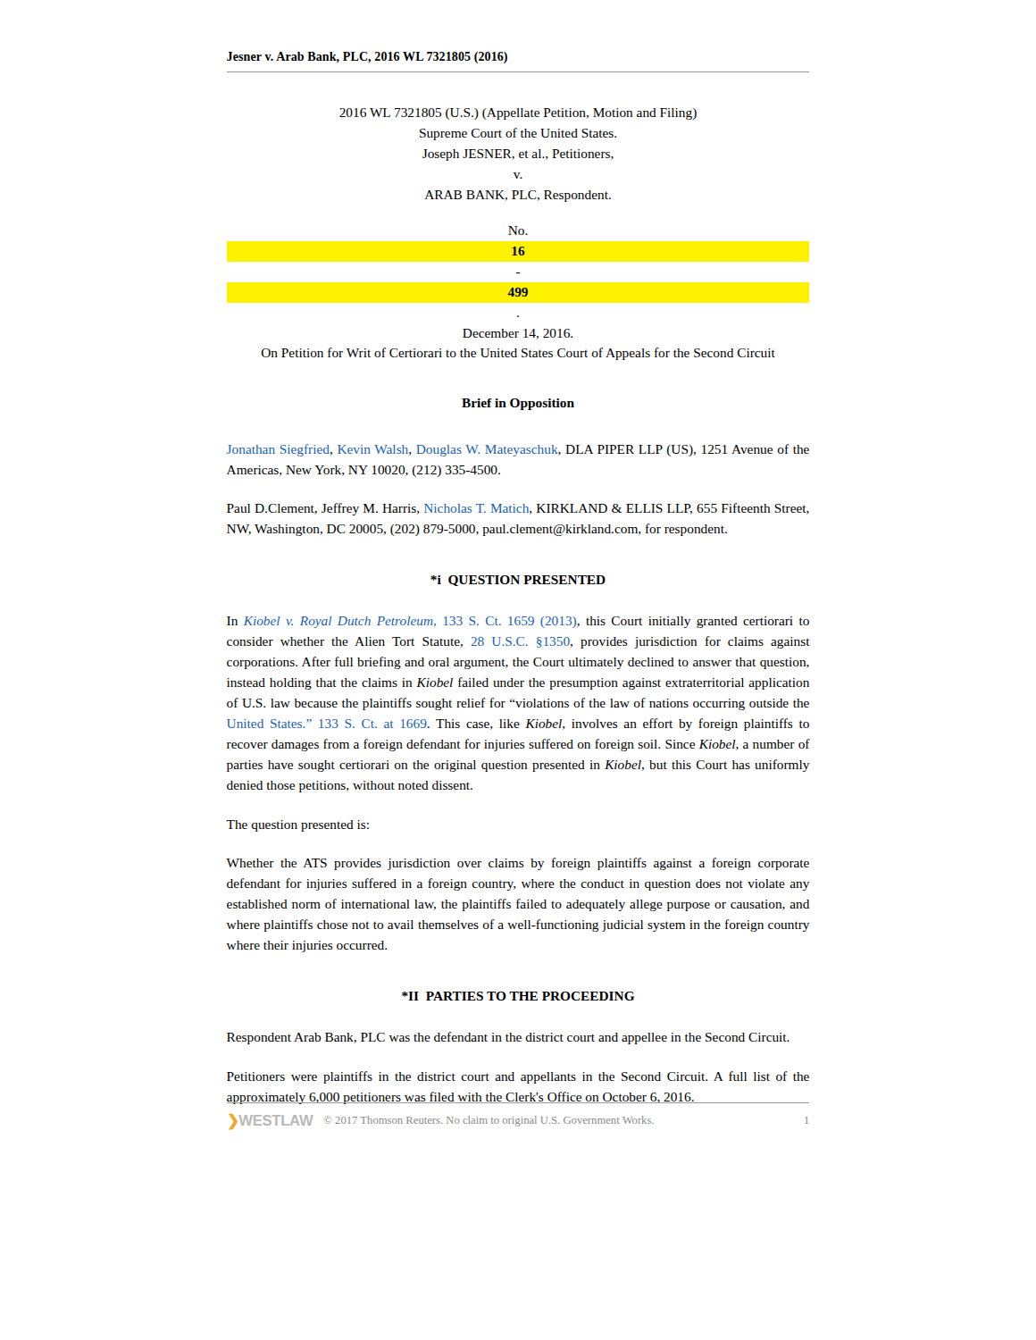Jesner v. Arab Bank, PLC, 2016 WL 7321805 (2016)
2016 WL 7321805 (U.S.) (Appellate Petition, Motion and Filing)
Supreme Court of the United States.
Joseph JESNER, et al., Petitioners,
v.
ARAB BANK, PLC, Respondent.
No.
16 - 499 .
December 14, 2016.
On Petition for Writ of Certiorari to the United States Court of Appeals for the Second Circuit
Brief in Opposition
Jonathan Siegfried, Kevin Walsh, Douglas W. Mateyaschuk, DLA PIPER LLP (US), 1251 Avenue of the Americas, New York, NY 10020, (212) 335-4500.
Paul D.Clement, Jeffrey M. Harris, Nicholas T. Matich, KIRKLAND & ELLIS LLP, 655 Fifteenth Street, NW, Washington, DC 20005, (202) 879-5000, paul.clement@kirkland.com, for respondent.
*i QUESTION PRESENTED
In Kiobel v. Royal Dutch Petroleum, 133 S. Ct. 1659 (2013), this Court initially granted certiorari to consider whether the Alien Tort Statute, 28 U.S.C. §1350, provides jurisdiction for claims against corporations. After full briefing and oral argument, the Court ultimately declined to answer that question, instead holding that the claims in Kiobel failed under the presumption against extraterritorial application of U.S. law because the plaintiffs sought relief for “violations of the law of nations occurring outside the United States.” 133 S. Ct. at 1669. This case, like Kiobel, involves an effort by foreign plaintiffs to recover damages from a foreign defendant for injuries suffered on foreign soil. Since Kiobel, a number of parties have sought certiorari on the original question presented in Kiobel, but this Court has uniformly denied those petitions, without noted dissent.
The question presented is:
Whether the ATS provides jurisdiction over claims by foreign plaintiffs against a foreign corporate defendant for injuries suffered in a foreign country, where the conduct in question does not violate any established norm of international law, the plaintiffs failed to adequately allege purpose or causation, and where plaintiffs chose not to avail themselves of a well-functioning judicial system in the foreign country where their injuries occurred.
*II PARTIES TO THE PROCEEDING
Respondent Arab Bank, PLC was the defendant in the district court and appellee in the Second Circuit.
Petitioners were plaintiffs in the district court and appellants in the Second Circuit. A full list of the approximately 6,000 petitioners was filed with the Clerk's Office on October 6, 2016.
❯WESTLAW © 2017 Thomson Reuters. No claim to original U.S. Government Works. 1